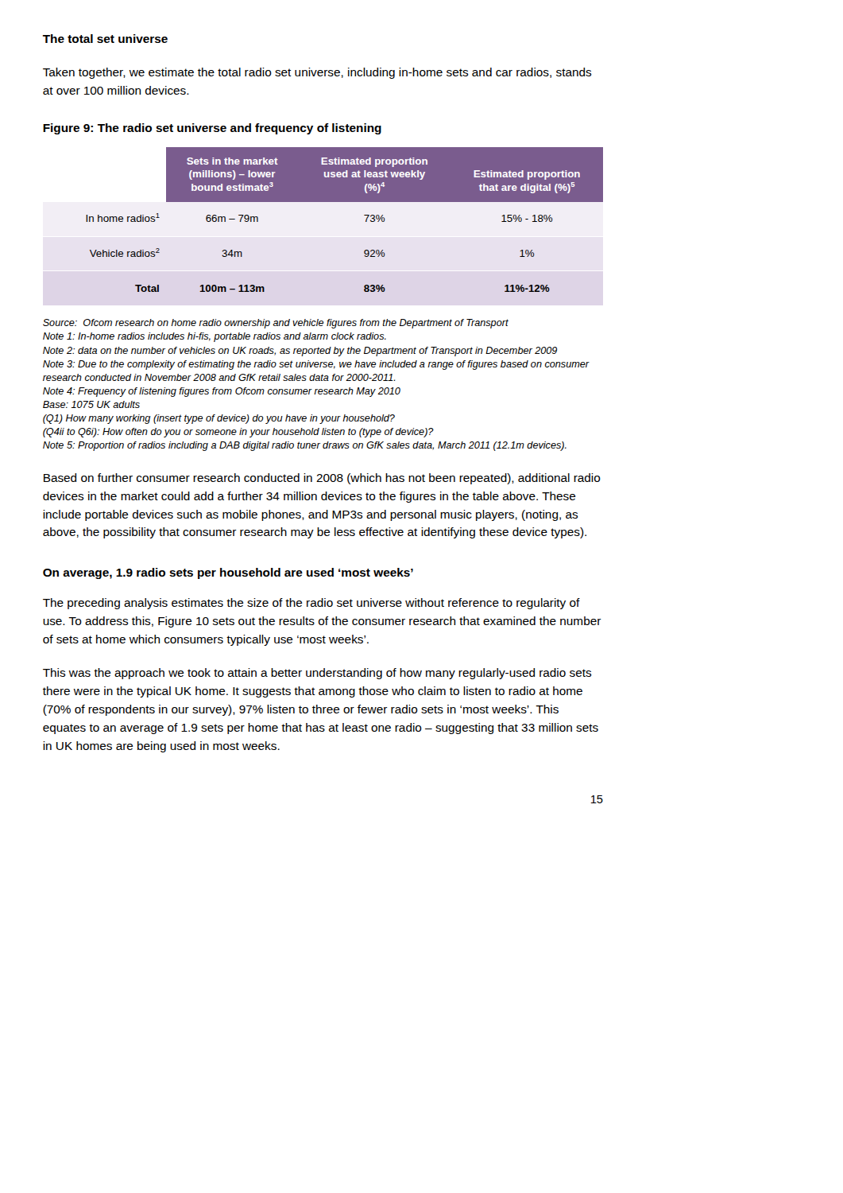The total set universe
Taken together, we estimate the total radio set universe, including in-home sets and car radios, stands at over 100 million devices.
Figure 9: The radio set universe and frequency of listening
| | Sets in the market (millions) – lower bound estimate 3 | Estimated proportion used at least weekly (%) 4 | Estimated proportion that are digital (%) 5 |
| --- | --- | --- | --- |
| In home radios 1 | 66m – 79m | 73% | 15% - 18% |
| Vehicle radios 2 | 34m | 92% | 1% |
| Total | 100m – 113m | 83% | 11%-12% |
Source: Ofcom research on home radio ownership and vehicle figures from the Department of Transport Note 1: In-home radios includes hi-fis, portable radios and alarm clock radios. Note 2: data on the number of vehicles on UK roads, as reported by the Department of Transport in December 2009 Note 3: Due to the complexity of estimating the radio set universe, we have included a range of figures based on consumer research conducted in November 2008 and GfK retail sales data for 2000-2011. Note 4: Frequency of listening figures from Ofcom consumer research May 2010 Base: 1075 UK adults (Q1) How many working (insert type of device) do you have in your household? (Q4ii to Q6i): How often do you or someone in your household listen to (type of device)? Note 5: Proportion of radios including a DAB digital radio tuner draws on GfK sales data, March 2011 (12.1m devices).
Based on further consumer research conducted in 2008 (which has not been repeated), additional radio devices in the market could add a further 34 million devices to the figures in the table above. These include portable devices such as mobile phones, and MP3s and personal music players, (noting, as above, the possibility that consumer research may be less effective at identifying these device types).
On average, 1.9 radio sets per household are used ‘most weeks’
The preceding analysis estimates the size of the radio set universe without reference to regularity of use. To address this, Figure 10 sets out the results of the consumer research that examined the number of sets at home which consumers typically use ‘most weeks’.
This was the approach we took to attain a better understanding of how many regularly-used radio sets there were in the typical UK home. It suggests that among those who claim to listen to radio at home (70% of respondents in our survey), 97% listen to three or fewer radio sets in ‘most weeks’. This equates to an average of 1.9 sets per home that has at least one radio – suggesting that 33 million sets in UK homes are being used in most weeks.
15